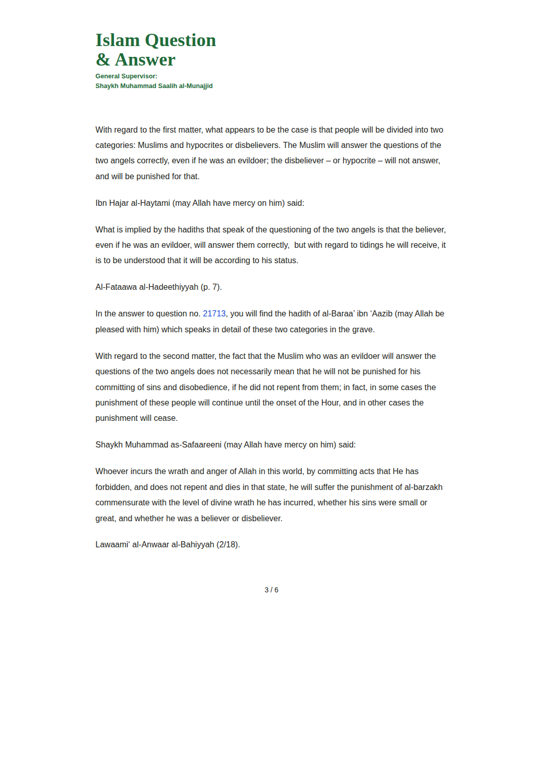Islam Question
& Answer
General Supervisor: Shaykh Muhammad Saalih al-Munajjid
With regard to the first matter, what appears to be the case is that people will be divided into two categories: Muslims and hypocrites or disbelievers. The Muslim will answer the questions of the two angels correctly, even if he was an evildoer; the disbeliever – or hypocrite – will not answer, and will be punished for that.
Ibn Hajar al-Haytami (may Allah have mercy on him) said:
What is implied by the hadiths that speak of the questioning of the two angels is that the believer, even if he was an evildoer, will answer them correctly, but with regard to tidings he will receive, it is to be understood that it will be according to his status.
Al-Fataawa al-Hadeethiyyah (p. 7).
In the answer to question no. 21713, you will find the hadith of al-Baraa’ ibn ‘Aazib (may Allah be pleased with him) which speaks in detail of these two categories in the grave.
With regard to the second matter, the fact that the Muslim who was an evildoer will answer the questions of the two angels does not necessarily mean that he will not be punished for his committing of sins and disobedience, if he did not repent from them; in fact, in some cases the punishment of these people will continue until the onset of the Hour, and in other cases the punishment will cease.
Shaykh Muhammad as-Safaareeni (may Allah have mercy on him) said:
Whoever incurs the wrath and anger of Allah in this world, by committing acts that He has forbidden, and does not repent and dies in that state, he will suffer the punishment of al-barzakh commensurate with the level of divine wrath he has incurred, whether his sins were small or great, and whether he was a believer or disbeliever.
Lawaami‘ al-Anwaar al-Bahiyyah (2/18).
3 / 6